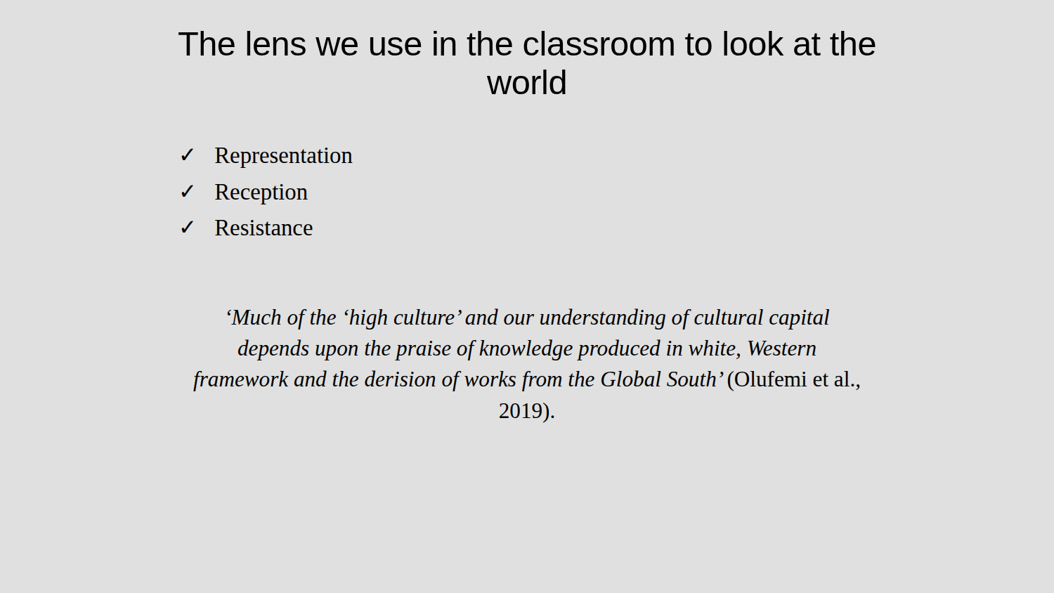The lens we use in the classroom to look at the world
Representation
Reception
Resistance
‘Much of the ‘high culture’ and our understanding of cultural capital depends upon the praise of knowledge produced in white, Western framework and the derision of works from the Global South’ (Olufemi et al., 2019).